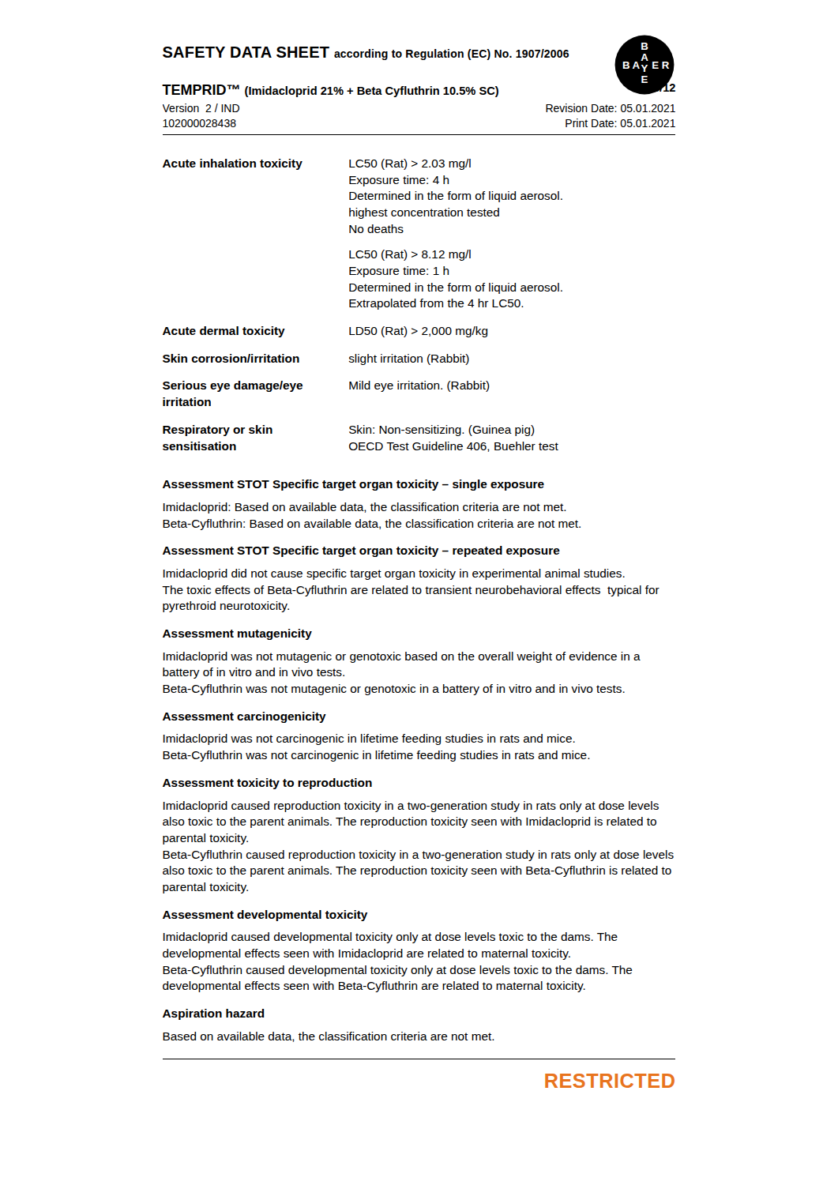SAFETY DATA SHEET according to Regulation (EC) No. 1907/2006
B A Y E B A E R
8/12 TEMPRID™ (Imidacloprid 21% + Beta Cyfluthrin 10.5% SC)
Version 2 / IND
102000028438
Revision Date: 05.01.2021
Print Date: 05.01.2021
| Acute inhalation toxicity | LC50 (Rat) > 2.03 mg/l Exposure time: 4 h Determined in the form of liquid aerosol. highest concentration tested No deaths LC50 (Rat) > 8.12 mg/l Exposure time: 1 h Determined in the form of liquid aerosol. Extrapolated from the 4 hr LC50. |
| Acute dermal toxicity | LD50 (Rat) > 2,000 mg/kg |
| Skin corrosion/irritation | slight irritation (Rabbit) |
| Serious eye damage/eye irritation | Mild eye irritation. (Rabbit) |
| Respiratory or skin sensitisation | Skin: Non-sensitizing. (Guinea pig) OECD Test Guideline 406, Buehler test |
Assessment STOT Specific target organ toxicity – single exposure
Imidacloprid: Based on available data, the classification criteria are not met.
Beta-Cyfluthrin: Based on available data, the classification criteria are not met.
Assessment STOT Specific target organ toxicity – repeated exposure
Imidacloprid did not cause specific target organ toxicity in experimental animal studies.
The toxic effects of Beta-Cyfluthrin are related to transient neurobehavioral effects typical for pyrethroid neurotoxicity.
Assessment mutagenicity
Imidacloprid was not mutagenic or genotoxic based on the overall weight of evidence in a battery of in vitro and in vivo tests.
Beta-Cyfluthrin was not mutagenic or genotoxic in a battery of in vitro and in vivo tests.
Assessment carcinogenicity
Imidacloprid was not carcinogenic in lifetime feeding studies in rats and mice.
Beta-Cyfluthrin was not carcinogenic in lifetime feeding studies in rats and mice.
Assessment toxicity to reproduction
Imidacloprid caused reproduction toxicity in a two-generation study in rats only at dose levels also toxic to the parent animals. The reproduction toxicity seen with Imidacloprid is related to parental toxicity.
Beta-Cyfluthrin caused reproduction toxicity in a two-generation study in rats only at dose levels also toxic to the parent animals. The reproduction toxicity seen with Beta-Cyfluthrin is related to parental toxicity.
Assessment developmental toxicity
Imidacloprid caused developmental toxicity only at dose levels toxic to the dams. The developmental effects seen with Imidacloprid are related to maternal toxicity.
Beta-Cyfluthrin caused developmental toxicity only at dose levels toxic to the dams. The developmental effects seen with Beta-Cyfluthrin are related to maternal toxicity.
Aspiration hazard
Based on available data, the classification criteria are not met.
RESTRICTED